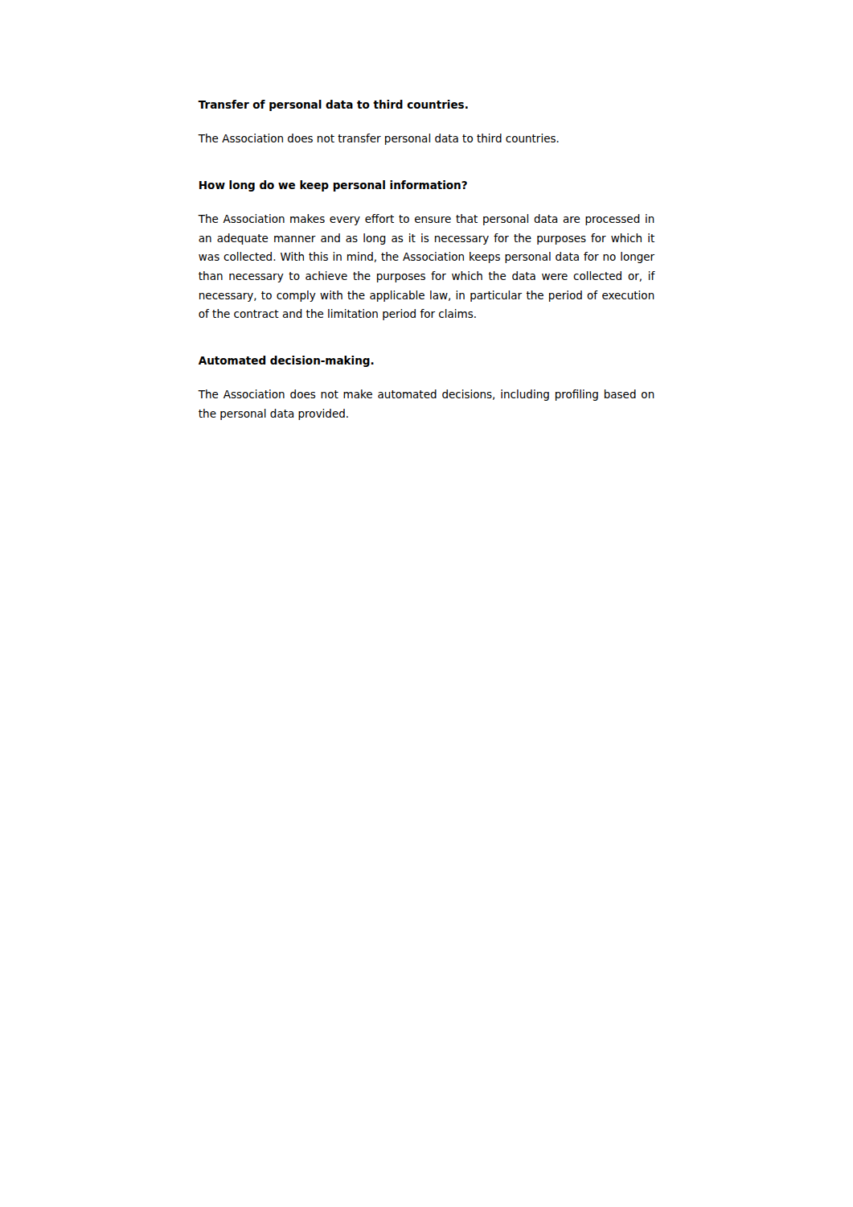Transfer of personal data to third countries.
The Association does not transfer personal data to third countries.
How long do we keep personal information?
The Association makes every effort to ensure that personal data are processed in an adequate manner and as long as it is necessary for the purposes for which it was collected. With this in mind, the Association keeps personal data for no longer than necessary to achieve the purposes for which the data were collected or, if necessary, to comply with the applicable law, in particular the period of execution of the contract and the limitation period for claims.
Automated decision-making.
The Association does not make automated decisions, including profiling based on the personal data provided.